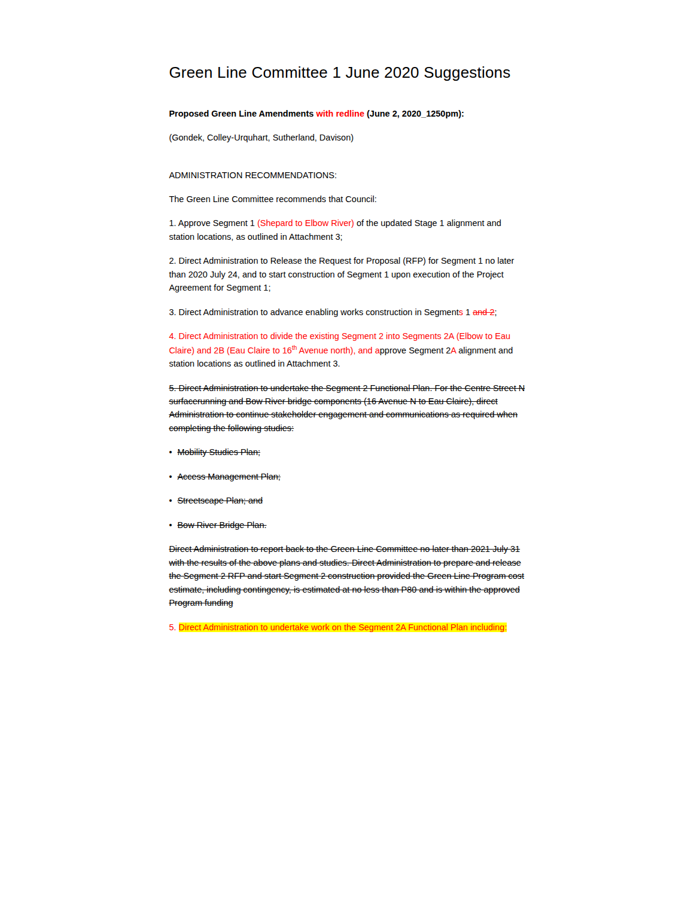Green Line Committee 1 June 2020 Suggestions
Proposed Green Line Amendments with redline (June 2, 2020_1250pm):
(Gondek, Colley-Urquhart, Sutherland, Davison)
ADMINISTRATION RECOMMENDATIONS:
The Green Line Committee recommends that Council:
1. Approve Segment 1 (Shepard to Elbow River) of the updated Stage 1 alignment and station locations, as outlined in Attachment 3;
2. Direct Administration to Release the Request for Proposal (RFP) for Segment 1 no later than 2020 July 24, and to start construction of Segment 1 upon execution of the Project Agreement for Segment 1;
3. Direct Administration to advance enabling works construction in Segments 1 and 2;
4. Direct Administration to divide the existing Segment 2 into Segments 2A (Elbow to Eau Claire) and 2B (Eau Claire to 16th Avenue north), and approve Segment 2A alignment and station locations as outlined in Attachment 3.
5. Direct Administration to undertake the Segment 2 Functional Plan. For the Centre Street N surfacerunning and Bow River bridge components (16 Avenue N to Eau Claire), direct Administration to continue stakeholder engagement and communications as required when completing the following studies:
Mobility Studies Plan;
Access Management Plan;
Streetscape Plan; and
Bow River Bridge Plan.
Direct Administration to report back to the Green Line Committee no later than 2021 July 31 with the results of the above plans and studies. Direct Administration to prepare and release the Segment 2 RFP and start Segment 2 construction provided the Green Line Program cost estimate, including contingency, is estimated at no less than P80 and is within the approved Program funding
5. Direct Administration to undertake work on the Segment 2A Functional Plan including: